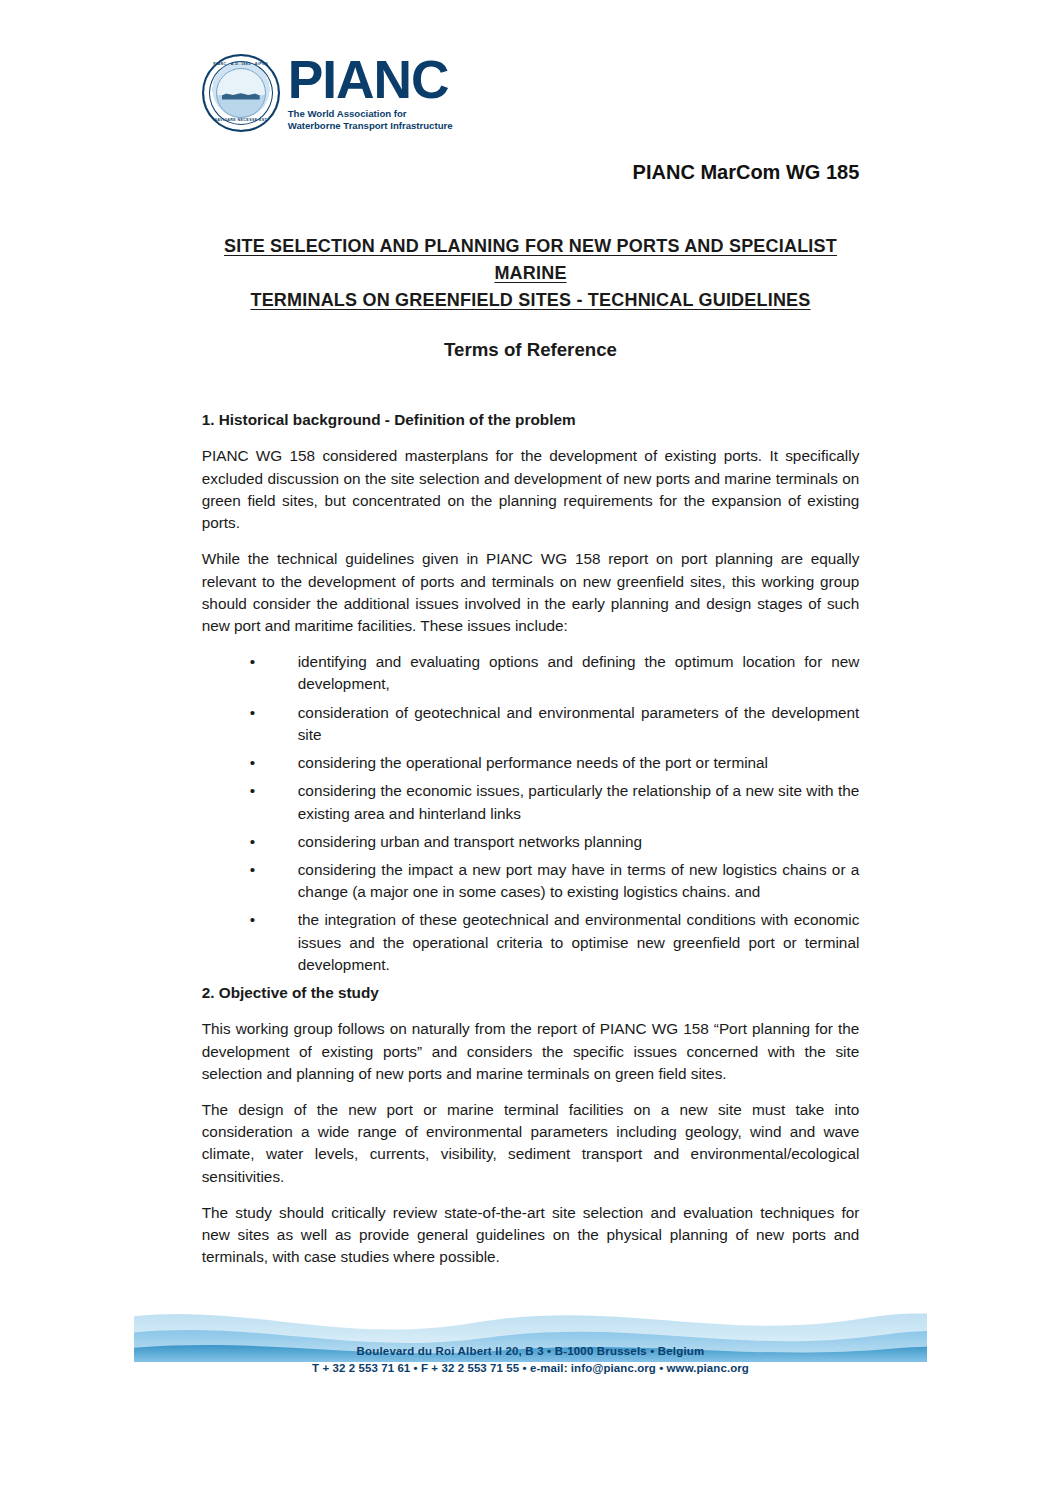PIANC · A.D. 1885 · AIPCN
NAVIGARE NECESSE EST
PIANC
The World Association for Waterborne Transport Infrastructure
PIANC MarCom WG 185
SITE SELECTION AND PLANNING FOR NEW PORTS AND SPECIALIST MARINE
TERMINALS ON GREENFIELD SITES - TECHNICAL GUIDELINES
Terms of Reference
1. Historical background - Definition of the problem
PIANC WG 158 considered masterplans for the development of existing ports. It specifically excluded discussion on the site selection and development of new ports and marine terminals on green field sites, but concentrated on the planning requirements for the expansion of existing ports.
While the technical guidelines given in PIANC WG 158 report on port planning are equally relevant to the development of ports and terminals on new greenfield sites, this working group should consider the additional issues involved in the early planning and design stages of such new port and maritime facilities. These issues include:
identifying and evaluating options and defining the optimum location for new development,
consideration of geotechnical and environmental parameters of the development site
considering the operational performance needs of the port or terminal
considering the economic issues, particularly the relationship of a new site with the existing area and hinterland links
considering urban and transport networks planning
considering the impact a new port may have in terms of new logistics chains or a change (a major one in some cases) to existing logistics chains. and
the integration of these geotechnical and environmental conditions with economic issues and the operational criteria to optimise new greenfield port or terminal development.
2. Objective of the study
This working group follows on naturally from the report of PIANC WG 158 “Port planning for the development of existing ports” and considers the specific issues concerned with the site selection and planning of new ports and marine terminals on green field sites.
The design of the new port or marine terminal facilities on a new site must take into consideration a wide range of environmental parameters including geology, wind and wave climate, water levels, currents, visibility, sediment transport and environmental/ecological sensitivities.
The study should critically review state-of-the-art site selection and evaluation techniques for new sites as well as provide general guidelines on the physical planning of new ports and terminals, with case studies where possible.
Boulevard du Roi Albert II 20, B 3 • B-1000 Brussels • Belgium
T + 32 2 553 71 61 • F + 32 2 553 71 55 • e-mail: info@pianc.org • www.pianc.org